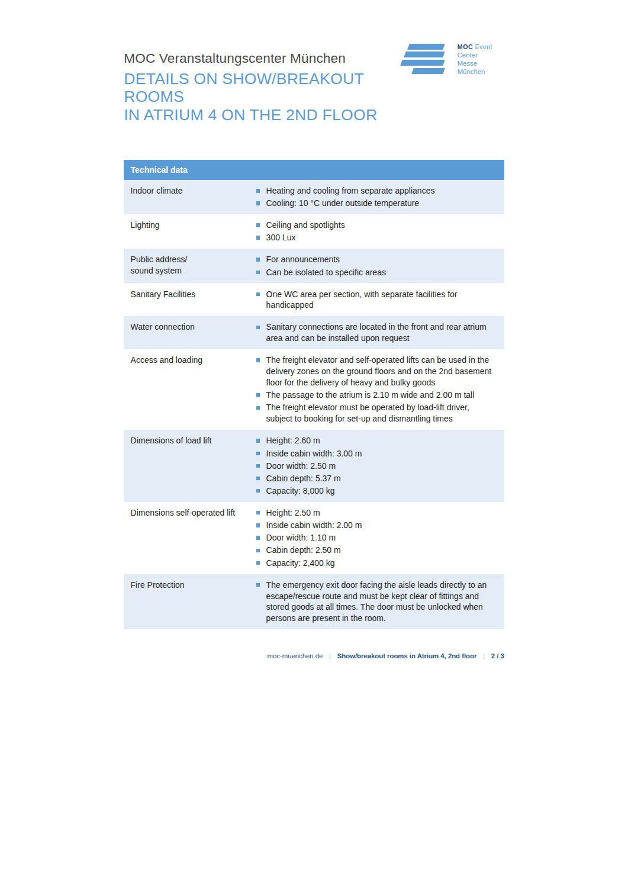MOC Veranstaltungscenter München
Details on Show/Breakout Rooms
in Atrium 4 on the 2nd Floor
MOC Event Center
Messe München
Technical data
| Indoor climate | Heating and cooling from separate appliances Cooling: 10 °C under outside temperature |
| Lighting | Ceiling and spotlights 300 Lux |
| Public address/ sound system | For announcements Can be isolated to specific areas |
| Sanitary Facilities | One WC area per section, with separate facilities for handicapped |
| Water connection | Sanitary connections are located in the front and rear atrium area and can be installed upon request |
| Access and loading | The freight elevator and self-operated lifts can be used in the delivery zones on the ground floors and on the 2nd basement floor for the delivery of heavy and bulky goods The passage to the atrium is 2.10 m wide and 2.00 m tall The freight elevator must be operated by load-lift driver, subject to booking for set-up and dismantling times |
| Dimensions of load lift | Height: 2.60 m Inside cabin width: 3.00 m Door width: 2.50 m Cabin depth: 5.37 m Capacity: 8,000 kg |
| Dimensions self-operated lift | Height: 2.50 m Inside cabin width: 2.00 m Door width: 1.10 m Cabin depth: 2.50 m Capacity: 2,400 kg |
| Fire Protection | The emergency exit door facing the aisle leads directly to an escape/rescue route and must be kept clear of fittings and stored goods at all times. The door must be unlocked when persons are present in the room. |
moc-muenchen.de | Show/breakout rooms in Atrium 4, 2nd floor | 2 / 3